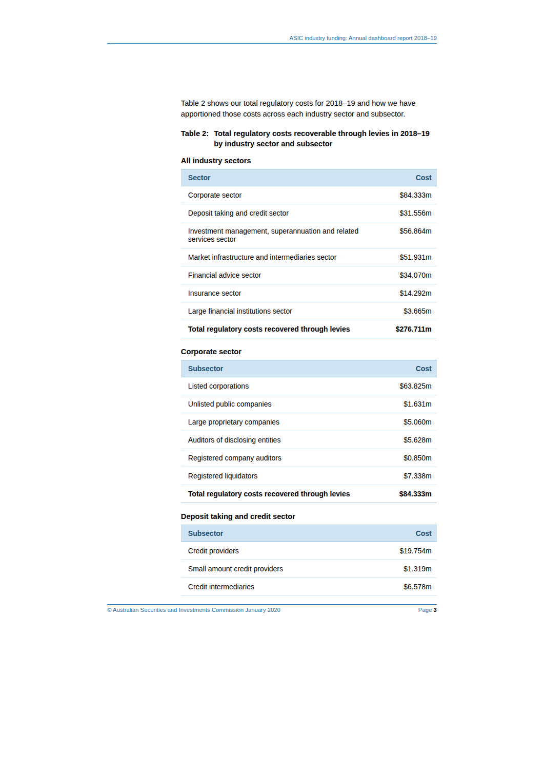ASIC industry funding: Annual dashboard report 2018–19
Table 2 shows our total regulatory costs for 2018–19 and how we have apportioned those costs across each industry sector and subsector.
Table 2: Total regulatory costs recoverable through levies in 2018–19 by industry sector and subsector
All industry sectors
| Sector | Cost |
| --- | --- |
| Corporate sector | $84.333m |
| Deposit taking and credit sector | $31.556m |
| Investment management, superannuation and related services sector | $56.864m |
| Market infrastructure and intermediaries sector | $51.931m |
| Financial advice sector | $34.070m |
| Insurance sector | $14.292m |
| Large financial institutions sector | $3.665m |
| Total regulatory costs recovered through levies | $276.711m |
Corporate sector
| Subsector | Cost |
| --- | --- |
| Listed corporations | $63.825m |
| Unlisted public companies | $1.631m |
| Large proprietary companies | $5.060m |
| Auditors of disclosing entities | $5.628m |
| Registered company auditors | $0.850m |
| Registered liquidators | $7.338m |
| Total regulatory costs recovered through levies | $84.333m |
Deposit taking and credit sector
| Subsector | Cost |
| --- | --- |
| Credit providers | $19.754m |
| Small amount credit providers | $1.319m |
| Credit intermediaries | $6.578m |
© Australian Securities and Investments Commission January 2020
Page 3